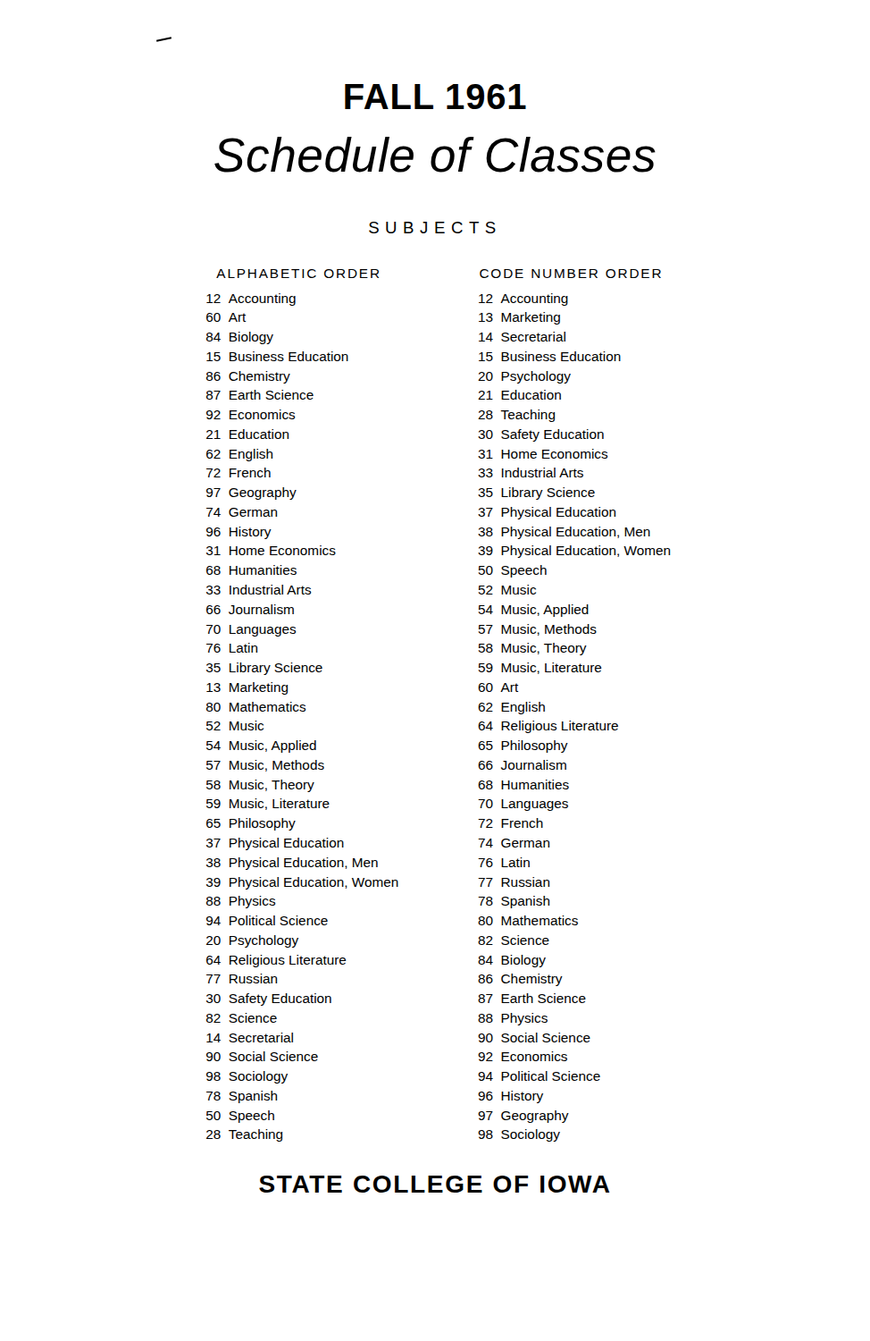FALL 1961
Schedule of Classes
SUBJECTS
ALPHABETIC ORDER
12 Accounting
60 Art
84 Biology
15 Business Education
86 Chemistry
87 Earth Science
92 Economics
21 Education
62 English
72 French
97 Geography
74 German
96 History
31 Home Economics
68 Humanities
33 Industrial Arts
66 Journalism
70 Languages
76 Latin
35 Library Science
13 Marketing
80 Mathematics
52 Music
54 Music, Applied
57 Music, Methods
58 Music, Theory
59 Music, Literature
65 Philosophy
37 Physical Education
38 Physical Education, Men
39 Physical Education, Women
88 Physics
94 Political Science
20 Psychology
64 Religious Literature
77 Russian
30 Safety Education
82 Science
14 Secretarial
90 Social Science
98 Sociology
78 Spanish
50 Speech
28 Teaching
CODE NUMBER ORDER
12 Accounting
13 Marketing
14 Secretarial
15 Business Education
20 Psychology
21 Education
28 Teaching
30 Safety Education
31 Home Economics
33 Industrial Arts
35 Library Science
37 Physical Education
38 Physical Education, Men
39 Physical Education, Women
50 Speech
52 Music
54 Music, Applied
57 Music, Methods
58 Music, Theory
59 Music, Literature
60 Art
62 English
64 Religious Literature
65 Philosophy
66 Journalism
68 Humanities
70 Languages
72 French
74 German
76 Latin
77 Russian
78 Spanish
80 Mathematics
82 Science
84 Biology
86 Chemistry
87 Earth Science
88 Physics
90 Social Science
92 Economics
94 Political Science
96 History
97 Geography
98 Sociology
STATE COLLEGE OF IOWA